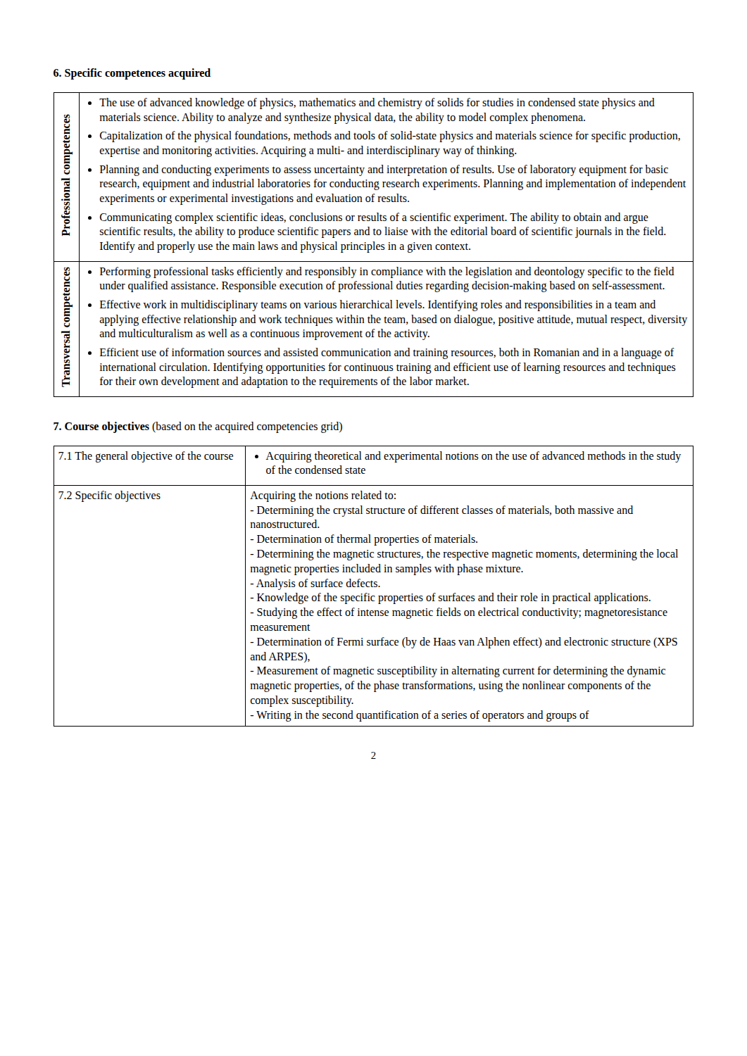6. Specific competences acquired
| Professional competences | The use of advanced knowledge of physics, mathematics and chemistry of solids for studies in condensed state physics and materials science. Ability to analyze and synthesize physical data, the ability to model complex phenomena. Capitalization of the physical foundations, methods and tools of solid-state physics and materials science for specific production, expertise and monitoring activities. Acquiring a multi- and interdisciplinary way of thinking. Planning and conducting experiments to assess uncertainty and interpretation of results. Use of laboratory equipment for basic research, equipment and industrial laboratories for conducting research experiments. Planning and implementation of independent experiments or experimental investigations and evaluation of results. Communicating complex scientific ideas, conclusions or results of a scientific experiment. The ability to obtain and argue scientific results, the ability to produce scientific papers and to liaise with the editorial board of scientific journals in the field. Identify and properly use the main laws and physical principles in a given context. |
| Transversal competences | Performing professional tasks efficiently and responsibly in compliance with the legislation and deontology specific to the field under qualified assistance. Responsible execution of professional duties regarding decision-making based on self-assessment. Effective work in multidisciplinary teams on various hierarchical levels. Identifying roles and responsibilities in a team and applying effective relationship and work techniques within the team, based on dialogue, positive attitude, mutual respect, diversity and multiculturalism as well as a continuous improvement of the activity. Efficient use of information sources and assisted communication and training resources, both in Romanian and in a language of international circulation. Identifying opportunities for continuous training and efficient use of learning resources and techniques for their own development and adaptation to the requirements of the labor market. |
7. Course objectives (based on the acquired competencies grid)
| 7.1 The general objective of the course | Acquiring theoretical and experimental notions on the use of advanced methods in the study of the condensed state |
| 7.2 Specific objectives | Acquiring the notions related to: - Determining the crystal structure of different classes of materials, both massive and nanostructured. - Determination of thermal properties of materials. - Determining the magnetic structures, the respective magnetic moments, determining the local magnetic properties included in samples with phase mixture. - Analysis of surface defects. - Knowledge of the specific properties of surfaces and their role in practical applications. - Studying the effect of intense magnetic fields on electrical conductivity; magnetoresistance measurement - Determination of Fermi surface (by de Haas van Alphen effect) and electronic structure (XPS and ARPES), - Measurement of magnetic susceptibility in alternating current for determining the dynamic magnetic properties, of the phase transformations, using the nonlinear components of the complex susceptibility. - Writing in the second quantification of a series of operators and groups of |
2